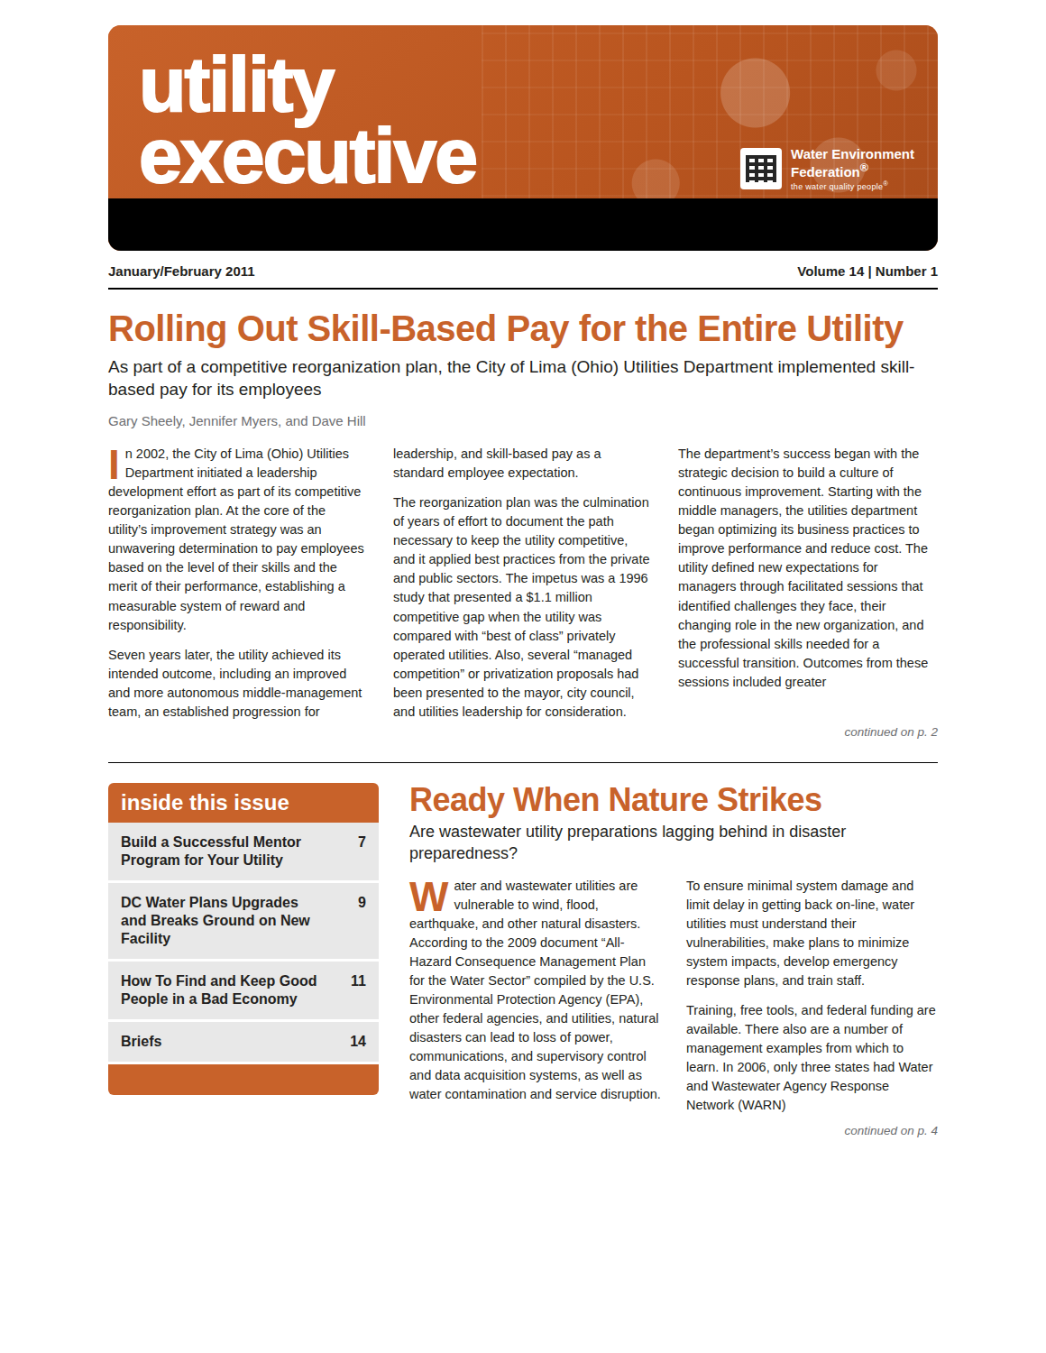utility executive
Water Environment
Federation® the water quality people®
January/February 2011 Volume 14 | Number 1
Rolling Out Skill-Based Pay for the Entire Utility
As part of a competitive reorganization plan, the City of Lima (Ohio) Utilities Department implemented skill-based pay for its employees
Gary Sheely, Jennifer Myers, and Dave Hill
In 2002, the City of Lima (Ohio) Utilities Department initiated a leadership development effort as part of its competitive reorganization plan. At the core of the utility’s improvement strategy was an unwavering determination to pay employees based on the level of their skills and the merit of their performance, establishing a measurable system of reward and responsibility.
Seven years later, the utility achieved its intended outcome, including an improved and more autonomous middle-management team, an established progression for leadership, and skill-based pay as a standard employee expectation.
The reorganization plan was the culmination of years of effort to document the path necessary to keep the utility competitive, and it applied best practices from the private and public sectors. The impetus was a 1996 study that presented a $1.1 million competitive gap when the utility was compared with “best of class” privately operated utilities. Also, several “managed competition” or privatization proposals had been presented to the mayor, city council, and utilities leadership for consideration.
The department’s success began with the strategic decision to build a culture of continuous improvement. Starting with the middle managers, the utilities department began optimizing its business practices to improve performance and reduce cost. The utility defined new expectations for managers through facilitated sessions that identified challenges they face, their changing role in the new organization, and the professional skills needed for a successful transition. Outcomes from these sessions included greater
continued on p. 2
inside this issue
| Build a Successful Mentor Program for Your Utility | 7 |
| DC Water Plans Upgrades and Breaks Ground on New Facility | 9 |
| How To Find and Keep Good People in a Bad Economy | 11 |
| Briefs | 14 |
Ready When Nature Strikes
Are wastewater utility preparations lagging behind in disaster preparedness?
Water and wastewater utilities are vulnerable to wind, flood, earthquake, and other natural disasters. According to the 2009 document “All-Hazard Consequence Management Plan for the Water Sector” compiled by the U.S. Environmental Protection Agency (EPA), other federal agencies, and utilities, natural disasters can lead to loss of power, communications, and supervisory control and data acquisition systems, as well as water contamination and service disruption.
To ensure minimal system damage and limit delay in getting back on-line, water utilities must understand their vulnerabilities, make plans to minimize system impacts, develop emergency response plans, and train staff.
Training, free tools, and federal funding are available. There also are a number of management examples from which to learn. In 2006, only three states had Water and Wastewater Agency Response Network (WARN)
continued on p. 4